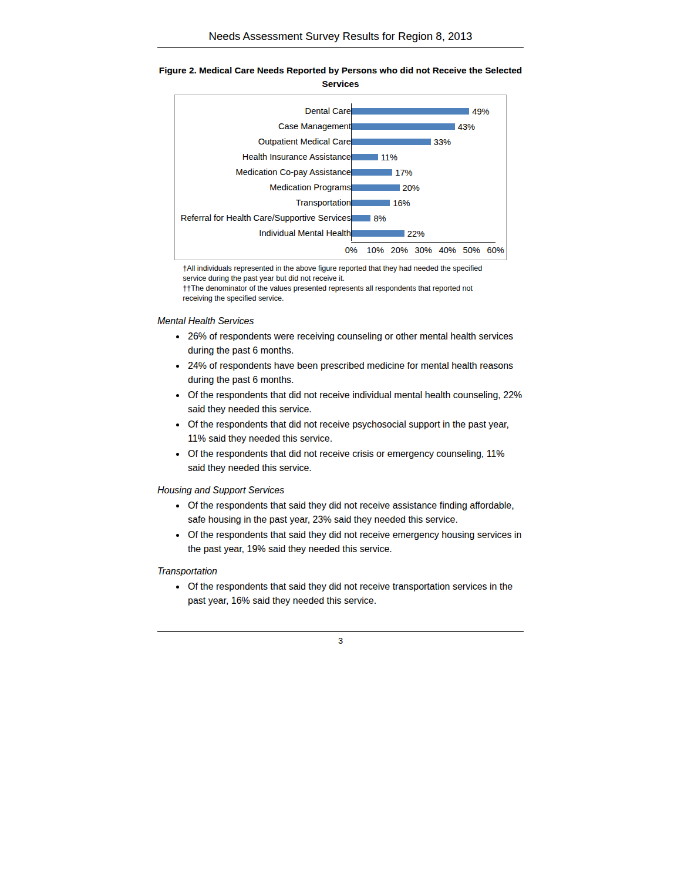Needs Assessment Survey Results for Region 8, 2013
Figure 2. Medical Care Needs Reported by Persons who did not Receive the Selected Services
| Dental Care | 49% |
| Case Management | 43% |
| Outpatient Medical Care | 33% |
| Health Insurance Assistance | 11% |
| Medication Co-pay Assistance | 17% |
| Medication Programs | 20% |
| Transportation | 16% |
| Referral for Health Care/Supportive Services | 8% |
| Individual Mental Health | 22% |
| | 0% 10% 20% 30% 40% 50% 60% |
†All individuals represented in the above figure reported that they had needed the specified service during the past year but did not receive it.
††The denominator of the values presented represents all respondents that reported not receiving the specified service.
Mental Health Services
26% of respondents were receiving counseling or other mental health services during the past 6 months.
24% of respondents have been prescribed medicine for mental health reasons during the past 6 months.
Of the respondents that did not receive individual mental health counseling, 22% said they needed this service.
Of the respondents that did not receive psychosocial support in the past year, 11% said they needed this service.
Of the respondents that did not receive crisis or emergency counseling, 11% said they needed this service.
Housing and Support Services
Of the respondents that said they did not receive assistance finding affordable, safe housing in the past year, 23% said they needed this service.
Of the respondents that said they did not receive emergency housing services in the past year, 19% said they needed this service.
Transportation
Of the respondents that said they did not receive transportation services in the past year, 16% said they needed this service.
3